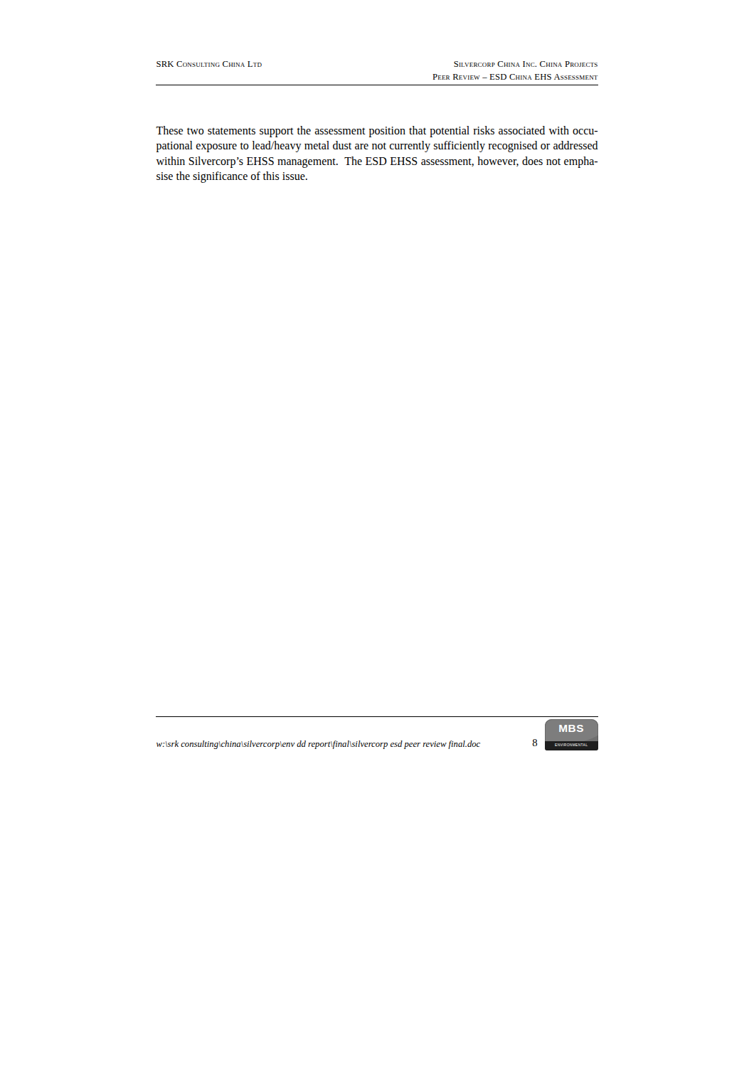SRK Consulting China Ltd Silvercorp China Inc. China Projects
Peer Review – ESD China EHS Assessment
These two statements support the assessment position that potential risks associated with occupational exposure to lead/heavy metal dust are not currently sufficiently recognised or addressed within Silvercorp’s EHSS management. The ESD EHSS assessment, however, does not emphasise the significance of this issue.
w:\srk consulting\china\silvercorp\env dd report\final\silvercorp esd peer review final.doc
8
MBS
Environmental